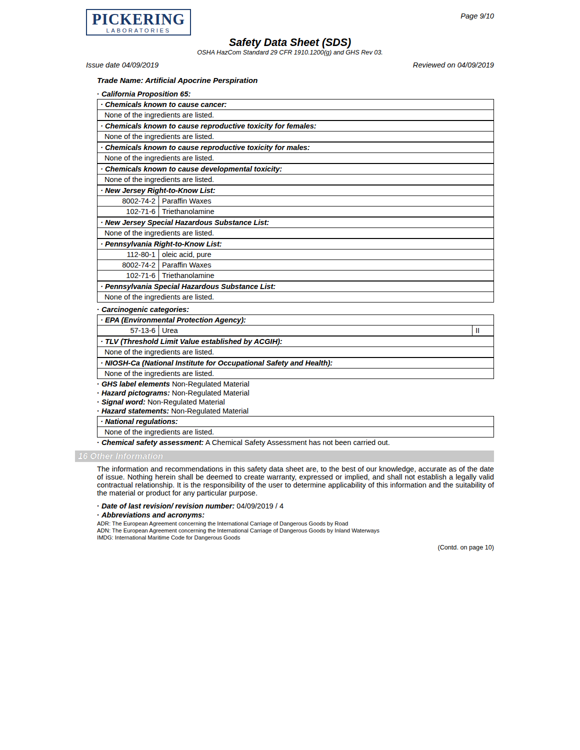PICKERING LABORATORIES
Page 9/10
Safety Data Sheet (SDS)
OSHA HazCom Standard 29 CFR 1910.1200(g) and GHS Rev 03.
Issue date 04/09/2019
Reviewed on 04/09/2019
Trade Name: Artificial Apocrine Perspiration
California Proposition 65:
| · Chemicals known to cause cancer: |
| None of the ingredients are listed. |
| · Chemicals known to cause reproductive toxicity for females: |
| None of the ingredients are listed. |
| · Chemicals known to cause reproductive toxicity for males: |
| None of the ingredients are listed. |
| · Chemicals known to cause developmental toxicity: |
| None of the ingredients are listed. |
| · New Jersey Right-to-Know List: |
| 8002-74-2 | Paraffin Waxes |
| 102-71-6 | Triethanolamine |
| · New Jersey Special Hazardous Substance List: |
| None of the ingredients are listed. |
| · Pennsylvania Right-to-Know List: |
| 112-80-1 | oleic acid, pure |
| 8002-74-2 | Paraffin Waxes |
| 102-71-6 | Triethanolamine |
| · Pennsylvania Special Hazardous Substance List: |
| None of the ingredients are listed. |
Carcinogenic categories:
| · EPA (Environmental Protection Agency): |
| 57-13-6 | Urea | II |
| · TLV (Threshold Limit Value established by ACGIH): |
| None of the ingredients are listed. |
| · NIOSH-Ca (National Institute for Occupational Safety and Health): |
| None of the ingredients are listed. |
GHS label elements Non-Regulated Material
Hazard pictograms: Non-Regulated Material
Signal word: Non-Regulated Material
Hazard statements: Non-Regulated Material
| · National regulations: |
| None of the ingredients are listed. |
Chemical safety assessment: A Chemical Safety Assessment has not been carried out.
16 Other Information
The information and recommendations in this safety data sheet are, to the best of our knowledge, accurate as of the date of issue. Nothing herein shall be deemed to create warranty, expressed or implied, and shall not establish a legally valid contractual relationship. It is the responsibility of the user to determine applicability of this information and the suitability of the material or product for any particular purpose.
Date of last revision/ revision number: 04/09/2019 / 4
Abbreviations and acronyms:
ADR: The European Agreement concerning the International Carriage of Dangerous Goods by Road
ADN: The European Agreement concerning the International Carriage of Dangerous Goods by Inland Waterways
IMDG: International Maritime Code for Dangerous Goods
(Contd. on page 10)